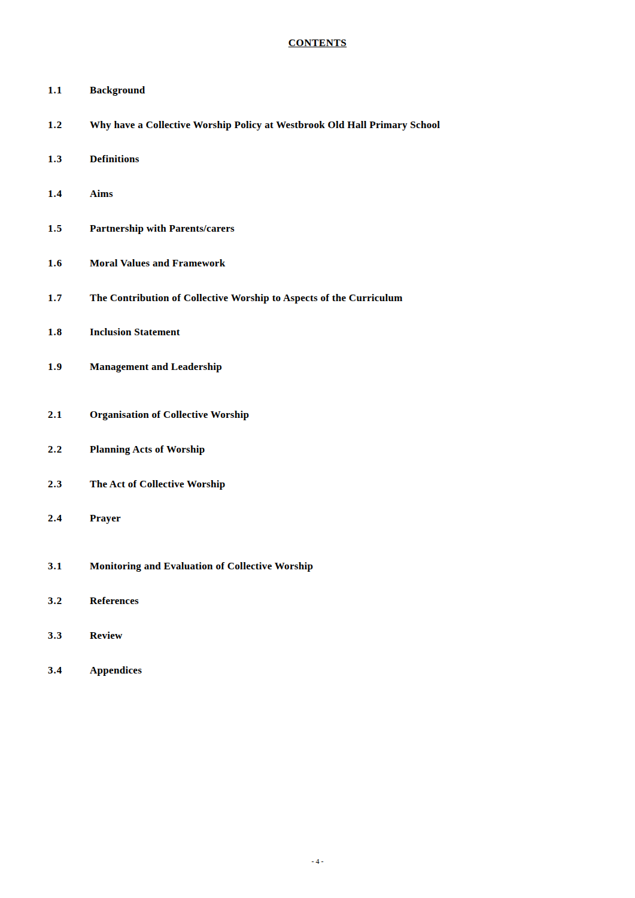CONTENTS
1.1 Background
1.2 Why have a Collective Worship Policy at Westbrook Old Hall Primary School
1.3 Definitions
1.4 Aims
1.5 Partnership with Parents/carers
1.6 Moral Values and Framework
1.7 The Contribution of Collective Worship to Aspects of the Curriculum
1.8 Inclusion Statement
1.9 Management and Leadership
2.1 Organisation of Collective Worship
2.2 Planning Acts of Worship
2.3 The Act of Collective Worship
2.4 Prayer
3.1 Monitoring and Evaluation of Collective Worship
3.2 References
3.3 Review
3.4 Appendices
- 4 -